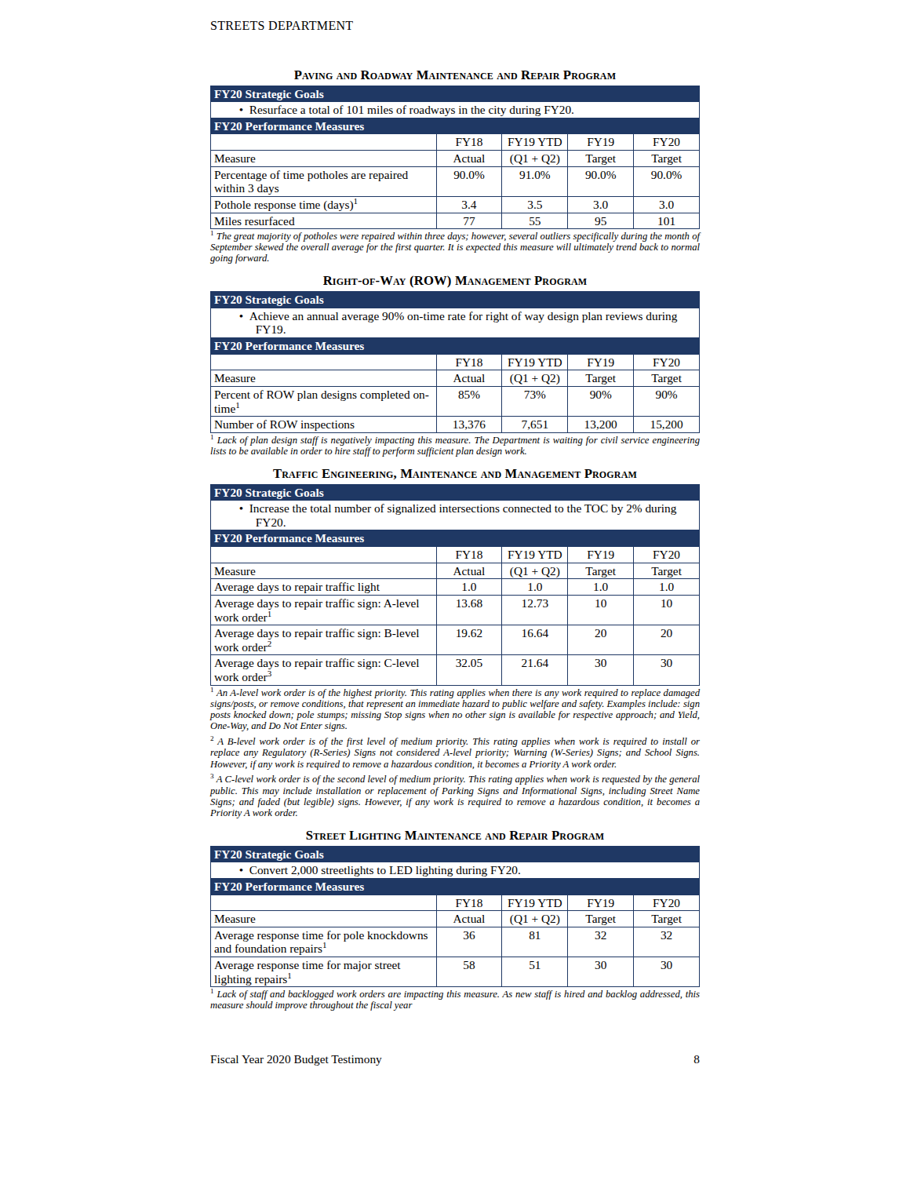STREETS DEPARTMENT
Paving and Roadway Maintenance and Repair Program
| FY20 Strategic Goals |
| Resurface a total of 101 miles of roadways in the city during FY20. |
| FY20 Performance Measures |
| | FY18 | FY19 YTD | FY19 | FY20 |
| Measure | Actual | (Q1 + Q2) | Target | Target |
| Percentage of time potholes are repaired within 3 days | 90.0% | 91.0% | 90.0% | 90.0% |
| Pothole response time (days) 1 | 3.4 | 3.5 | 3.0 | 3.0 |
| Miles resurfaced | 77 | 55 | 95 | 101 |
1 The great majority of potholes were repaired within three days; however, several outliers specifically during the month of September skewed the overall average for the first quarter. It is expected this measure will ultimately trend back to normal going forward.
Right-of-Way (ROW) Management Program
| FY20 Strategic Goals |
| Achieve an annual average 90% on-time rate for right of way design plan reviews during FY19. |
| FY20 Performance Measures |
| | FY18 | FY19 YTD | FY19 | FY20 |
| Measure | Actual | (Q1 + Q2) | Target | Target |
| Percent of ROW plan designs completed on-time 1 | 85% | 73% | 90% | 90% |
| Number of ROW inspections | 13,376 | 7,651 | 13,200 | 15,200 |
1 Lack of plan design staff is negatively impacting this measure. The Department is waiting for civil service engineering lists to be available in order to hire staff to perform sufficient plan design work.
Traffic Engineering, Maintenance and Management Program
| FY20 Strategic Goals |
| Increase the total number of signalized intersections connected to the TOC by 2% during FY20. |
| FY20 Performance Measures |
| | FY18 | FY19 YTD | FY19 | FY20 |
| Measure | Actual | (Q1 + Q2) | Target | Target |
| Average days to repair traffic light | 1.0 | 1.0 | 1.0 | 1.0 |
| Average days to repair traffic sign: A-level work order 1 | 13.68 | 12.73 | 10 | 10 |
| Average days to repair traffic sign: B-level work order 2 | 19.62 | 16.64 | 20 | 20 |
| Average days to repair traffic sign: C-level work order 3 | 32.05 | 21.64 | 30 | 30 |
1 An A-level work order is of the highest priority. This rating applies when there is any work required to replace damaged signs/posts, or remove conditions, that represent an immediate hazard to public welfare and safety. Examples include: sign posts knocked down; pole stumps; missing Stop signs when no other sign is available for respective approach; and Yield, One-Way, and Do Not Enter signs.
2 A B-level work order is of the first level of medium priority. This rating applies when work is required to install or replace any Regulatory (R-Series) Signs not considered A-level priority; Warning (W-Series) Signs; and School Signs. However, if any work is required to remove a hazardous condition, it becomes a Priority A work order.
3 A C-level work order is of the second level of medium priority. This rating applies when work is requested by the general public. This may include installation or replacement of Parking Signs and Informational Signs, including Street Name Signs; and faded (but legible) signs. However, if any work is required to remove a hazardous condition, it becomes a Priority A work order.
Street Lighting Maintenance and Repair Program
| FY20 Strategic Goals |
| Convert 2,000 streetlights to LED lighting during FY20. |
| FY20 Performance Measures |
| | FY18 | FY19 YTD | FY19 | FY20 |
| Measure | Actual | (Q1 + Q2) | Target | Target |
| Average response time for pole knockdowns and foundation repairs 1 | 36 | 81 | 32 | 32 |
| Average response time for major street lighting repairs 1 | 58 | 51 | 30 | 30 |
1 Lack of staff and backlogged work orders are impacting this measure. As new staff is hired and backlog addressed, this measure should improve throughout the fiscal year
Fiscal Year 2020 Budget Testimony 8